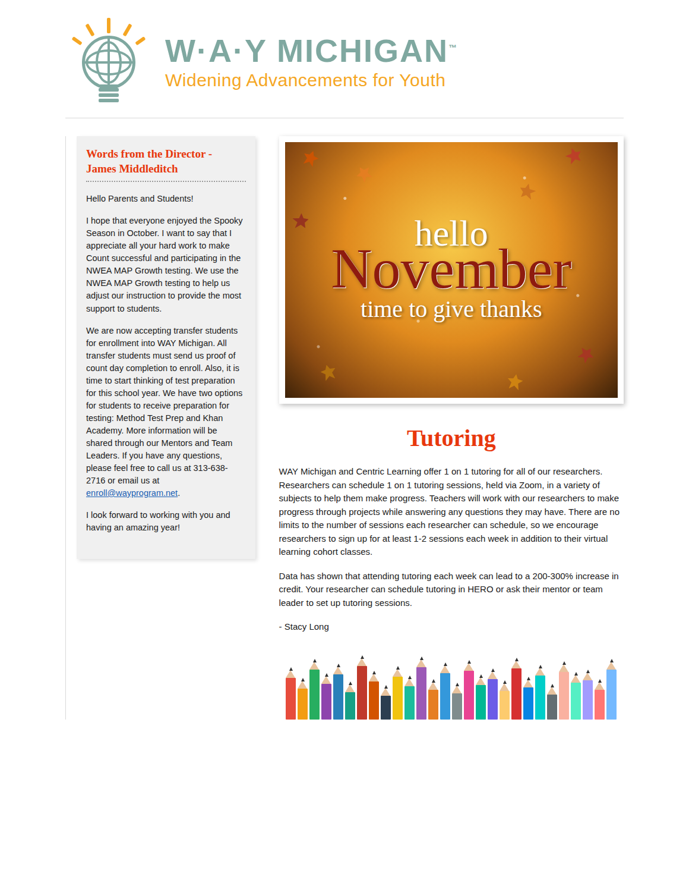W·A·Y MICHIGAN™
Widening Advancements for Youth
Words from the Director -
James Middleditch
Hello Parents and Students!
I hope that everyone enjoyed the Spooky Season in October. I want to say that I appreciate all your hard work to make Count successful and participating in the NWEA MAP Growth testing. We use the NWEA MAP Growth testing to help us adjust our instruction to provide the most support to students.
We are now accepting transfer students for enrollment into WAY Michigan. All transfer students must send us proof of count day completion to enroll. Also, it is time to start thinking of test preparation for this school year. We have two options for students to receive preparation for testing: Method Test Prep and Khan Academy. More information will be shared through our Mentors and Team Leaders. If you have any questions, please feel free to call us at 313-638-2716 or email us at enroll@wayprogram.net.
I look forward to working with you and having an amazing year!
hello
November
time to give thanks
Tutoring
WAY Michigan and Centric Learning offer 1 on 1 tutoring for all of our researchers. Researchers can schedule 1 on 1 tutoring sessions, held via Zoom, in a variety of subjects to help them make progress. Teachers will work with our researchers to make progress through projects while answering any questions they may have. There are no limits to the number of sessions each researcher can schedule, so we encourage researchers to sign up for at least 1-2 sessions each week in addition to their virtual learning cohort classes.
Data has shown that attending tutoring each week can lead to a 200-300% increase in credit. Your researcher can schedule tutoring in HERO or ask their mentor or team leader to set up tutoring sessions.
- Stacy Long